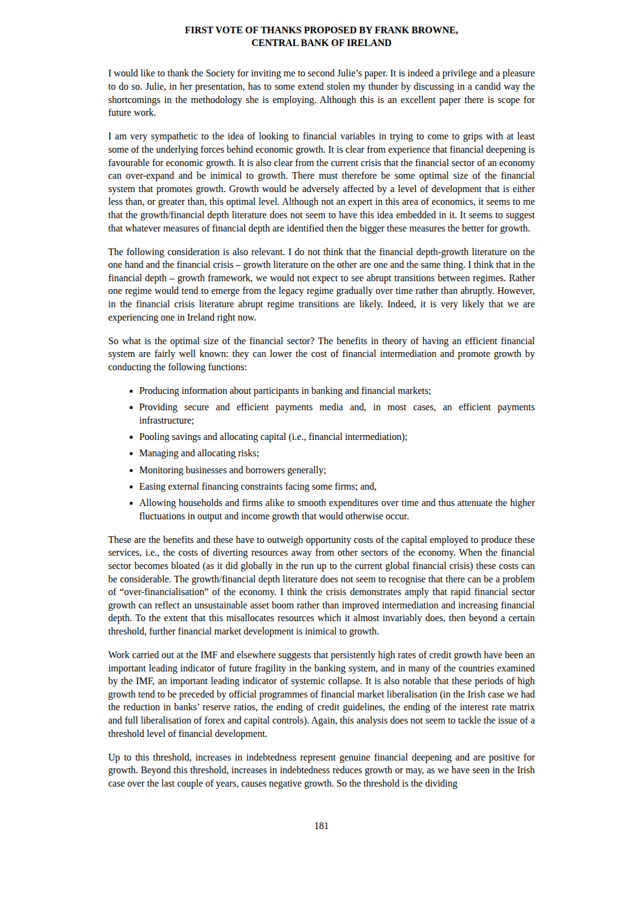First Vote of Thanks Proposed by Frank Browne,
Central Bank of Ireland
I would like to thank the Society for inviting me to second Julie’s paper. It is indeed a privilege and a pleasure to do so. Julie, in her presentation, has to some extend stolen my thunder by discussing in a candid way the shortcomings in the methodology she is employing. Although this is an excellent paper there is scope for future work.
I am very sympathetic to the idea of looking to financial variables in trying to come to grips with at least some of the underlying forces behind economic growth. It is clear from experience that financial deepening is favourable for economic growth. It is also clear from the current crisis that the financial sector of an economy can over-expand and be inimical to growth. There must therefore be some optimal size of the financial system that promotes growth. Growth would be adversely affected by a level of development that is either less than, or greater than, this optimal level. Although not an expert in this area of economics, it seems to me that the growth/financial depth literature does not seem to have this idea embedded in it. It seems to suggest that whatever measures of financial depth are identified then the bigger these measures the better for growth.
The following consideration is also relevant. I do not think that the financial depth-growth literature on the one hand and the financial crisis – growth literature on the other are one and the same thing. I think that in the financial depth – growth framework, we would not expect to see abrupt transitions between regimes. Rather one regime would tend to emerge from the legacy regime gradually over time rather than abruptly. However, in the financial crisis literature abrupt regime transitions are likely. Indeed, it is very likely that we are experiencing one in Ireland right now.
So what is the optimal size of the financial sector? The benefits in theory of having an efficient financial system are fairly well known: they can lower the cost of financial intermediation and promote growth by conducting the following functions:
Producing information about participants in banking and financial markets;
Providing secure and efficient payments media and, in most cases, an efficient payments infrastructure;
Pooling savings and allocating capital (i.e., financial intermediation);
Managing and allocating risks;
Monitoring businesses and borrowers generally;
Easing external financing constraints facing some firms; and,
Allowing households and firms alike to smooth expenditures over time and thus attenuate the higher fluctuations in output and income growth that would otherwise occur.
These are the benefits and these have to outweigh opportunity costs of the capital employed to produce these services, i.e., the costs of diverting resources away from other sectors of the economy. When the financial sector becomes bloated (as it did globally in the run up to the current global financial crisis) these costs can be considerable. The growth/financial depth literature does not seem to recognise that there can be a problem of “over-financialisation” of the economy. I think the crisis demonstrates amply that rapid financial sector growth can reflect an unsustainable asset boom rather than improved intermediation and increasing financial depth. To the extent that this misallocates resources which it almost invariably does, then beyond a certain threshold, further financial market development is inimical to growth.
Work carried out at the IMF and elsewhere suggests that persistently high rates of credit growth have been an important leading indicator of future fragility in the banking system, and in many of the countries examined by the IMF, an important leading indicator of systemic collapse. It is also notable that these periods of high growth tend to be preceded by official programmes of financial market liberalisation (in the Irish case we had the reduction in banks’ reserve ratios, the ending of credit guidelines, the ending of the interest rate matrix and full liberalisation of forex and capital controls). Again, this analysis does not seem to tackle the issue of a threshold level of financial development.
Up to this threshold, increases in indebtedness represent genuine financial deepening and are positive for growth. Beyond this threshold, increases in indebtedness reduces growth or may, as we have seen in the Irish case over the last couple of years, causes negative growth. So the threshold is the dividing
181